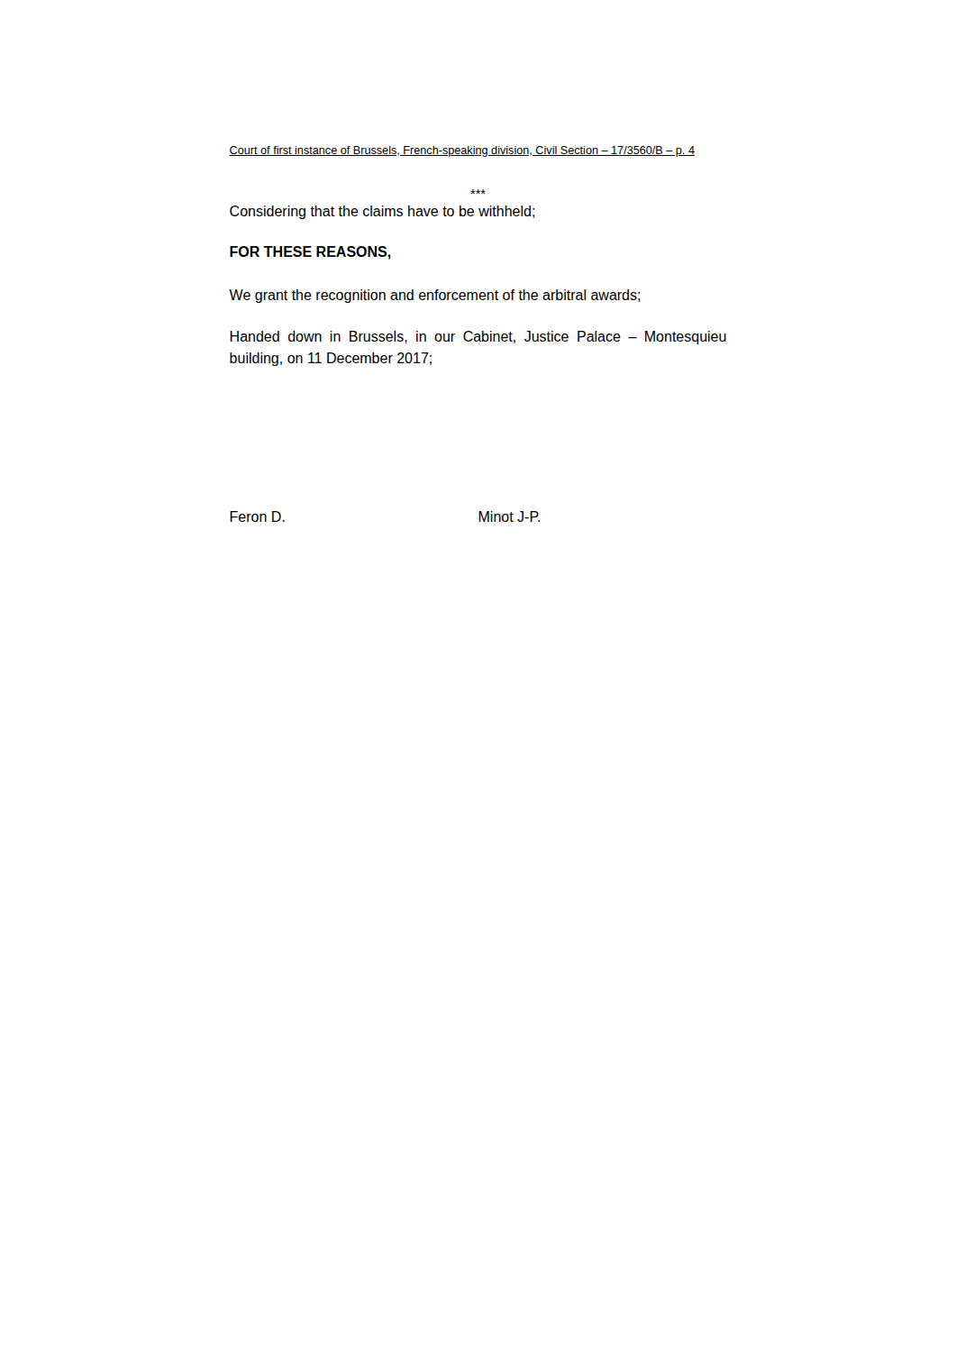Court of first instance of Brussels, French-speaking division, Civil Section – 17/3560/B – p. 4
***
Considering that the claims have to be withheld;
FOR THESE REASONS,
We grant the recognition and enforcement of the arbitral awards;
Handed down in Brussels, in our Cabinet, Justice Palace – Montesquieu building, on 11 December 2017;
| Feron D. | Minot J-P. |